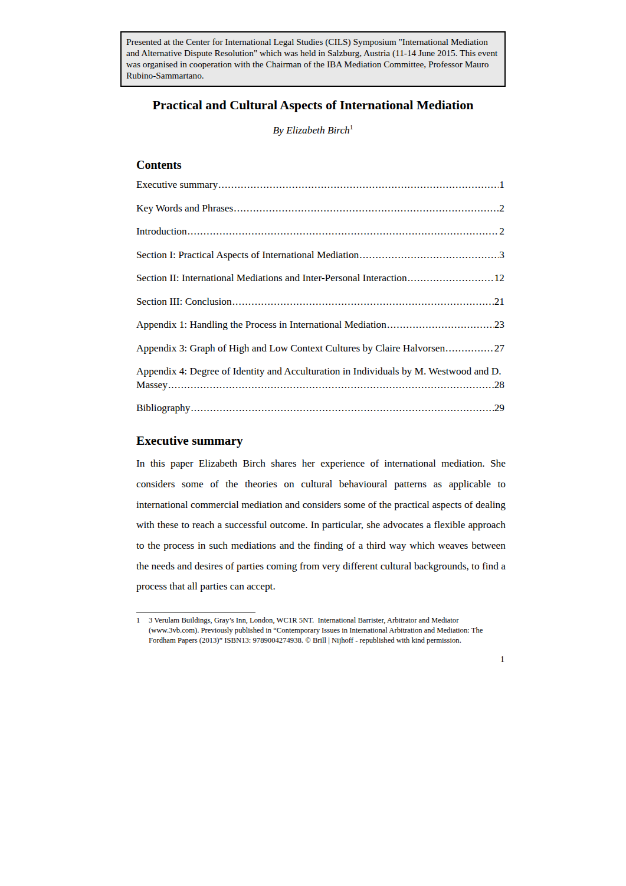Presented at the Center for International Legal Studies (CILS) Symposium "International Mediation and Alternative Dispute Resolution" which was held in Salzburg, Austria (11-14 June 2015. This event was organised in cooperation with the Chairman of the IBA Mediation Committee, Professor Mauro Rubino-Sammartano.
Practical and Cultural Aspects of International Mediation
By Elizabeth Birch1
Contents
Executive summary ................................................................................................................. 1
Key Words and Phrases ......................................................................................................... 2
Introduction ..................................................................................................................... 2
Section I: Practical Aspects of International Mediation ............................................................ 3
Section II: International Mediations and Inter-Personal Interaction ........................................ 12
Section III: Conclusion ......................................................................................................... 21
Appendix 1: Handling the Process in International Mediation ................................................ 23
Appendix 3: Graph of High and Low Context Cultures by Claire Halvorsen ......................... 27
Appendix 4: Degree of Identity and Acculturation in Individuals by M. Westwood and D.
Massey ............................................................................................................................. 28
Bibliography ............................................................................................................. 29
Executive summary
In this paper Elizabeth Birch shares her experience of international mediation. She considers some of the theories on cultural behavioural patterns as applicable to international commercial mediation and considers some of the practical aspects of dealing with these to reach a successful outcome. In particular, she advocates a flexible approach to the process in such mediations and the finding of a third way which weaves between the needs and desires of parties coming from very different cultural backgrounds, to find a process that all parties can accept.
1
3 Verulam Buildings, Gray’s Inn, London, WC1R 5NT. International Barrister, Arbitrator and Mediator (www.3vb.com). Previously published in “Contemporary Issues in International Arbitration and Mediation: The Fordham Papers (2013)” ISBN13: 9789004274938. © Brill | Nijhoff - republished with kind permission.
1